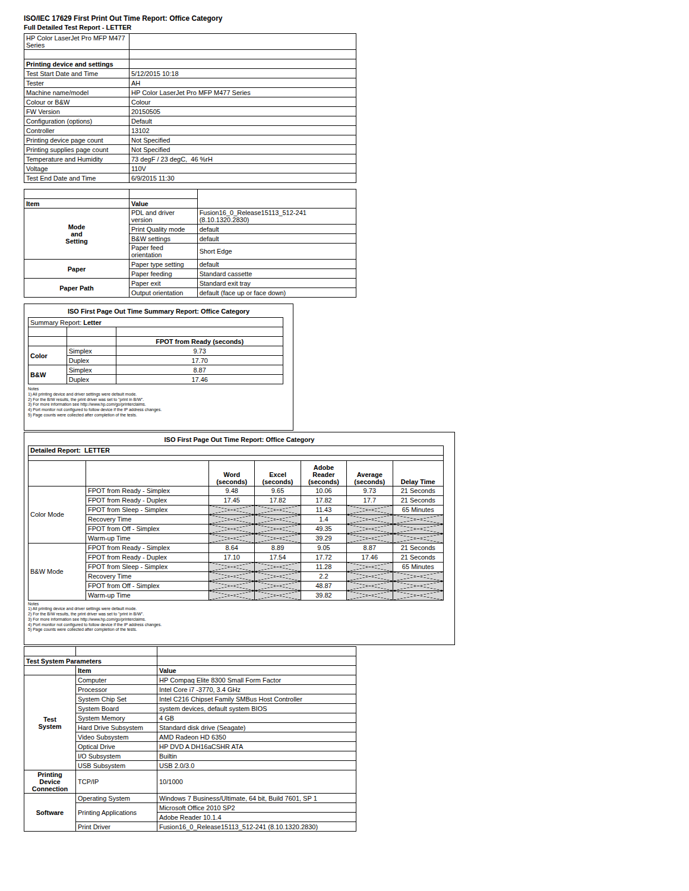ISO/IEC 17629 First Print Out Time Report: Office Category
Full Detailed Test Report - LETTER
| HP Color LaserJet Pro MFP M477 Series | |
| Printing device and settings | |
| Test Start Date and Time | 5/12/2015 10:18 |
| Tester | AH |
| Machine name/model | HP Color LaserJet Pro MFP M477 Series |
| Colour or B&W | Colour |
| FW Version | 20150505 |
| Configuration (options) | Default |
| Controller | 13102 |
| Printing device page count | Not Specified |
| Printing supplies page count | Not Specified |
| Temperature and Humidity | 73 degF / 23 degC, 46 %rH |
| Voltage | 110V |
| Test End Date and Time | 6/9/2015 11:30 |
| Item | Value |
| Mode and Setting | PDL and driver version | Fusion16_0_Release15113_512-241 (8.10.1320.2830) |
| Print Quality mode | default |
| B&W settings | default |
| Paper feed orientation | Short Edge |
| Paper | Paper type setting | default |
| Paper feeding | Standard cassette |
| Paper Path | Paper exit | Standard exit tray |
| Output orientation | default (face up or face down) |
ISO First Page Out Time Summary Report: Office Category
| Summary Report: Letter |
| | | FPOT from Ready (seconds) |
| Color | Simplex | 9.73 |
| Duplex | 17.70 |
| B&W | Simplex | 8.87 |
| Duplex | 17.46 |
Notes
1) All printing device and driver settings were default mode.
2) For the B/W results, the print driver was set to "print in B/W".
3) For more information see http://www.hp.com/go/printerclaims.
4) Port monitor not configured to follow device if the IP address changes.
5) Page counts were collected after completion of the tests.
ISO First Page Out Time Report: Office Category
| Detailed Report: LETTER |
| | | Word (seconds) | Excel (seconds) | Adobe Reader (seconds) | Average (seconds) | Delay Time |
| Color Mode | FPOT from Ready - Simplex | 9.48 | 9.65 | 10.06 | 9.73 | 21 Seconds |
| FPOT from Ready - Duplex | 17.45 | 17.82 | 17.82 | 17.7 | 21 Seconds |
| FPOT from Sleep - Simplex | | | 11.43 | | 65 Minutes |
| Recovery Time | | | 1.4 | | |
| FPOT from Off - Simplex | | | 49.35 | | |
| Warm-up Time | | | 39.29 | | |
| B&W Mode | FPOT from Ready - Simplex | 8.64 | 8.89 | 9.05 | 8.87 | 21 Seconds |
| FPOT from Ready - Duplex | 17.10 | 17.54 | 17.72 | 17.46 | 21 Seconds |
| FPOT from Sleep - Simplex | | | 11.28 | | 65 Minutes |
| Recovery Time | | | 2.2 | | |
| FPOT from Off - Simplex | | | 48.87 | | |
| Warm-up Time | | | 39.82 | | |
Notes
1) All printing device and driver settings were default mode.
2) For the B/W results, the print driver was set to "print in B/W".
3) For more information see http://www.hp.com/go/printerclaims.
4) Port monitor not configured to follow device if the IP address changes.
5) Page counts were collected after completion of the tests.
| Test System Parameters | |
| | Item | Value |
| Test System | Computer | HP Compaq Elite 8300 Small Form Factor |
| Processor | Intel Core i7 -3770, 3.4 GHz |
| System Chip Set | Intel C216 Chipset Family SMBus Host Controller |
| System Board | system devices, default system BIOS |
| System Memory | 4 GB |
| Hard Drive Subsystem | Standard disk drive (Seagate) |
| Video Subsystem | AMD Radeon HD 6350 |
| Optical Drive | HP DVD A DH16aCSHR ATA |
| I/O Subsystem | Builtin |
| USB Subsystem | USB 2.0/3.0 |
| Printing Device Connection | TCP/IP | 10/1000 |
| Software | Operating System | Windows 7 Business/Ultimate, 64 bit, Build 7601, SP 1 |
| Printing Applications | Microsoft Office 2010 SP2 |
| Adobe Reader 10.1.4 |
| Print Driver | Fusion16_0_Release15113_512-241 (8.10.1320.2830) |